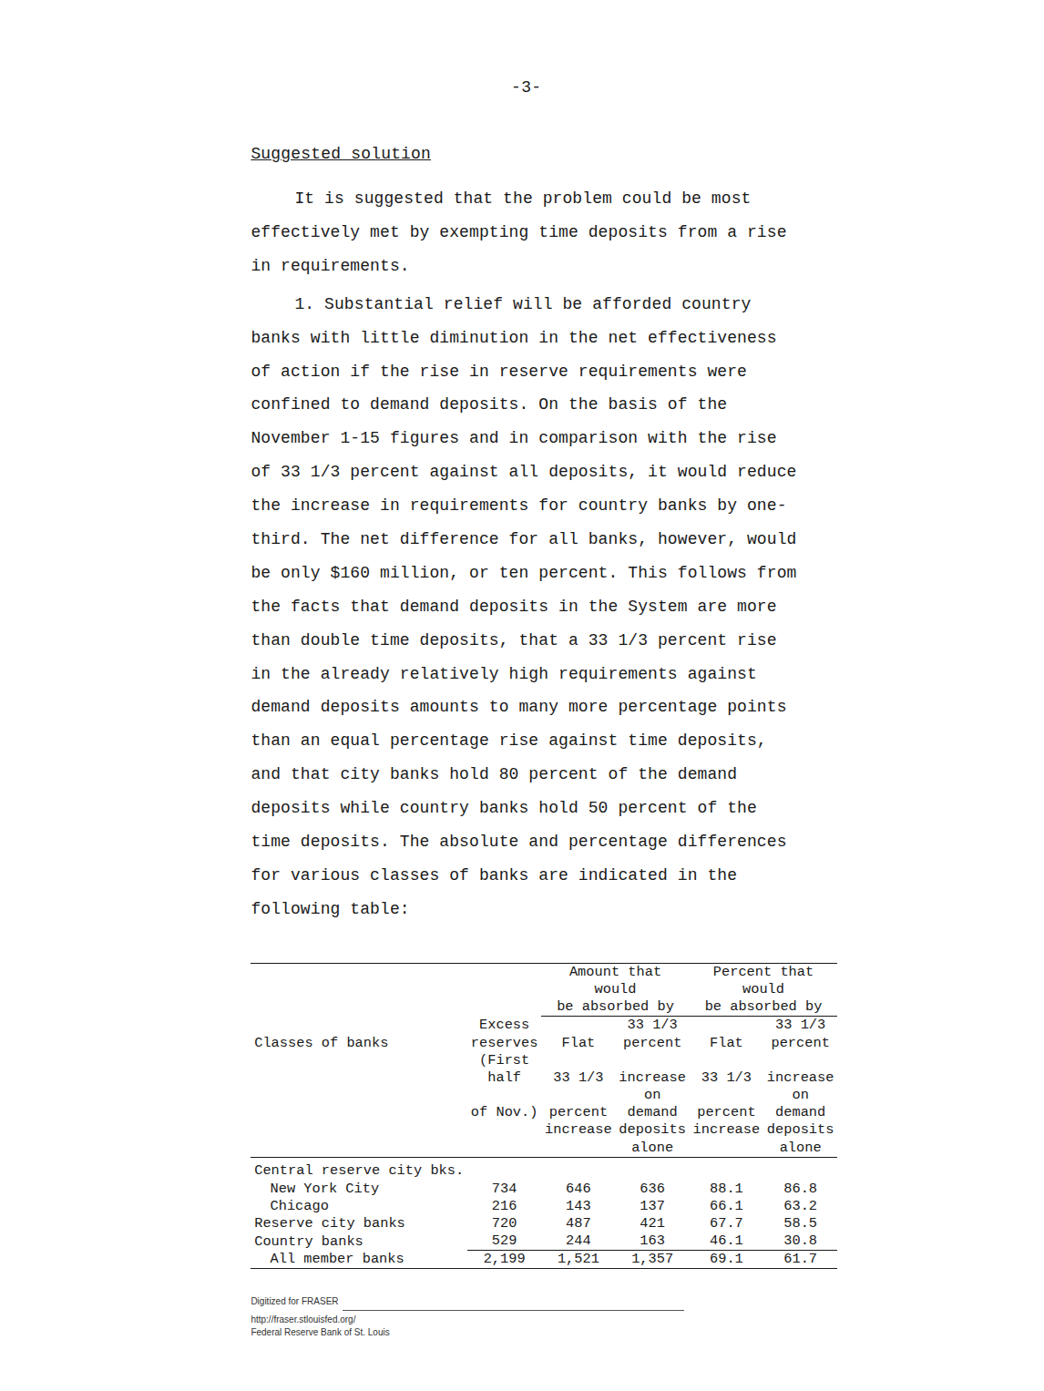-3-
Suggested solution
It is suggested that the problem could be most effectively met by exempting time deposits from a rise in requirements.
1. Substantial relief will be afforded country banks with little diminution in the net effectiveness of action if the rise in reserve requirements were confined to demand deposits. On the basis of the November 1-15 figures and in comparison with the rise of 33 1/3 percent against all deposits, it would reduce the increase in requirements for country banks by one-third. The net difference for all banks, however, would be only $160 million, or ten percent. This follows from the facts that demand deposits in the System are more than double time deposits, that a 33 1/3 percent rise in the already relatively high requirements against demand deposits amounts to many more percentage points than an equal percentage rise against time deposits, and that city banks hold 80 percent of the demand deposits while country banks hold 50 percent of the time deposits. The absolute and percentage differences for various classes of banks are indicated in the following table:
| | | Amount that would be absorbed by | Percent that would be absorbed by |
| | Excess | | 33 1/3 | | 33 1/3 |
| Classes of banks | reserves | Flat | percent | Flat | percent |
| | (First half | 33 1/3 | increase | 33 1/3 | increase |
| | of Nov.) | percent | on demand | percent | on demand |
| | | increase | deposits | increase | deposits |
| | | | alone | | alone |
| Central reserve city bks. | | | | | |
| New York City | 734 | 646 | 636 | 88.1 | 86.8 |
| Chicago | 216 | 143 | 137 | 66.1 | 63.2 |
| Reserve city banks | 720 | 487 | 421 | 67.7 | 58.5 |
| Country banks | 529 | 244 | 163 | 46.1 | 30.8 |
| All member banks | 2,199 | 1,521 | 1,357 | 69.1 | 61.7 |
Digitized for FRASER
http://fraser.stlouisfed.org/
Federal Reserve Bank of St. Louis